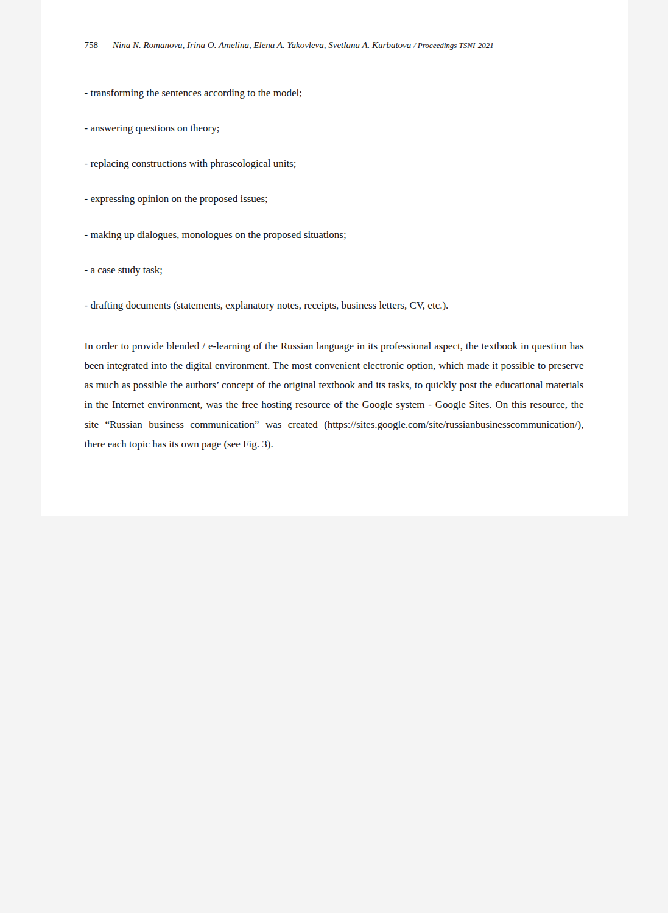758 Nina N. Romanova, Irina O. Amelina, Elena A. Yakovleva, Svetlana A. Kurbatova / Proceedings TSNI-2021
transforming the sentences according to the model;
answering questions on theory;
replacing constructions with phraseological units;
expressing opinion on the proposed issues;
making up dialogues, monologues on the proposed situations;
a case study task;
drafting documents (statements, explanatory notes, receipts, business letters, CV, etc.).
In order to provide blended / e-learning of the Russian language in its professional aspect, the textbook in question has been integrated into the digital environment. The most convenient electronic option, which made it possible to preserve as much as possible the authors’ concept of the original textbook and its tasks, to quickly post the educational materials in the Internet environment, was the free hosting resource of the Google system - Google Sites. On this resource, the site “Russian business communication” was created (https://sites.google.com/site/russianbusinesscommunication/), there each topic has its own page (see Fig. 3).